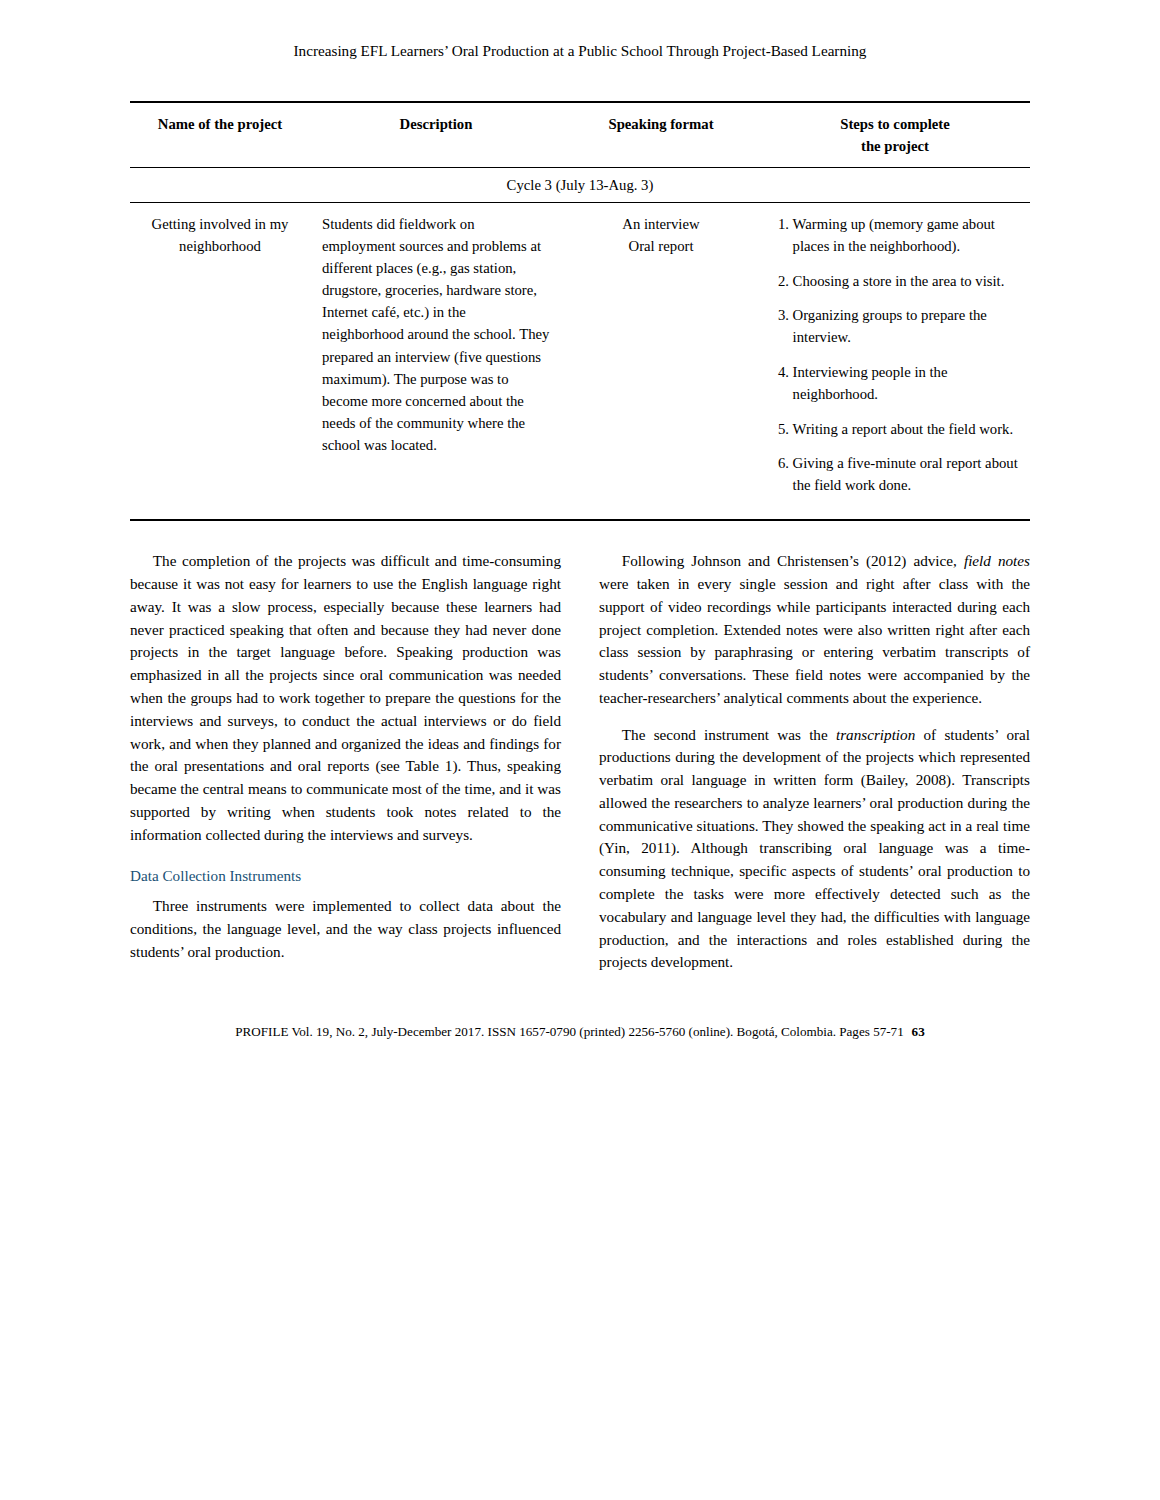Increasing EFL Learners’ Oral Production at a Public School Through Project-Based Learning
| Name of the project | Description | Speaking format | Steps to complete the project |
| --- | --- | --- | --- |
| Cycle 3 (July 13-Aug. 3) |
| Getting involved in my neighborhood | Students did fieldwork on employment sources and problems at different places (e.g., gas station, drugstore, groceries, hardware store, Internet café, etc.) in the neighborhood around the school. They prepared an interview (five questions maximum). The purpose was to become more concerned about the needs of the community where the school was located. | An interview Oral report | Warming up (memory game about places in the neighborhood). Choosing a store in the area to visit. Organizing groups to prepare the interview. Interviewing people in the neighborhood. Writing a report about the field work. Giving a five-minute oral report about the field work done. |
The completion of the projects was difficult and time-consuming because it was not easy for learners to use the English language right away. It was a slow process, especially because these learners had never practiced speaking that often and because they had never done projects in the target language before. Speaking production was emphasized in all the projects since oral communication was needed when the groups had to work together to prepare the questions for the interviews and surveys, to conduct the actual interviews or do field work, and when they planned and organized the ideas and findings for the oral presentations and oral reports (see Table 1). Thus, speaking became the central means to communicate most of the time, and it was supported by writing when students took notes related to the information collected during the interviews and surveys.
Data Collection Instruments
Three instruments were implemented to collect data about the conditions, the language level, and the way class projects influenced students’ oral production.
Following Johnson and Christensen’s (2012) advice, field notes were taken in every single session and right after class with the support of video recordings while participants interacted during each project completion. Extended notes were also written right after each class session by paraphrasing or entering verbatim transcripts of students’ conversations. These field notes were accompanied by the teacher-researchers’ analytical comments about the experience.
The second instrument was the transcription of students’ oral productions during the development of the projects which represented verbatim oral language in written form (Bailey, 2008). Transcripts allowed the researchers to analyze learners’ oral production during the communicative situations. They showed the speaking act in a real time (Yin, 2011). Although transcribing oral language was a time-consuming technique, specific aspects of students’ oral production to complete the tasks were more effectively detected such as the vocabulary and language level they had, the difficulties with language production, and the interactions and roles established during the projects development.
PROFILE Vol. 19, No. 2, July-December 2017. ISSN 1657-0790 (printed) 2256-5760 (online). Bogotá, Colombia. Pages 57-7163